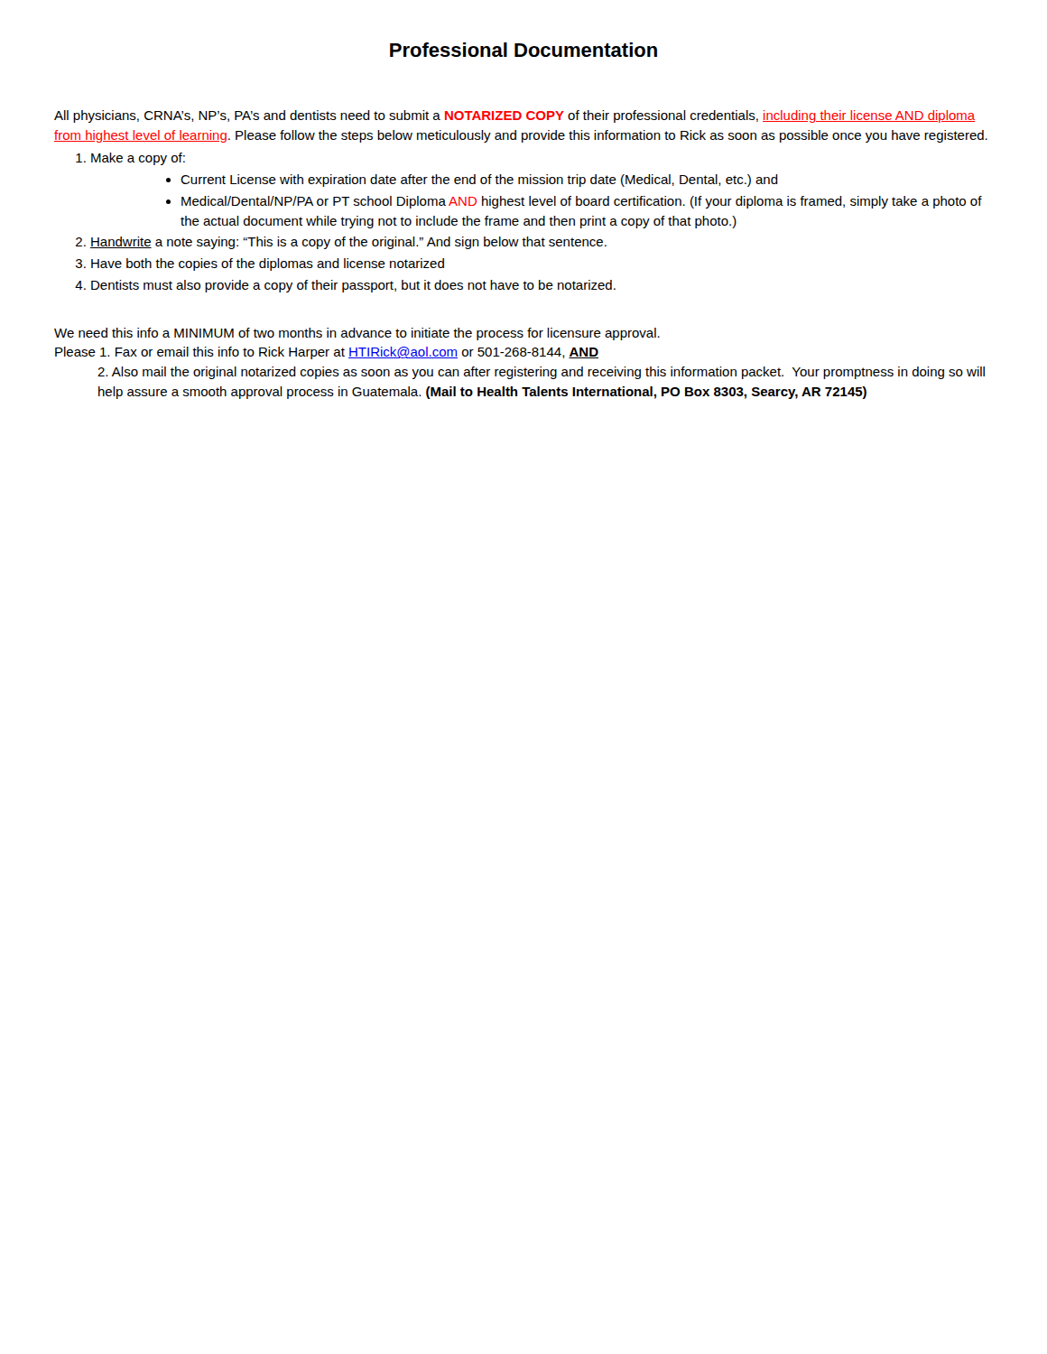Professional Documentation
All physicians, CRNA’s, NP’s, PA’s and dentists need to submit a NOTARIZED COPY of their professional credentials, including their license AND diploma from highest level of learning. Please follow the steps below meticulously and provide this information to Rick as soon as possible once you have registered.
Make a copy of:
Current License with expiration date after the end of the mission trip date (Medical, Dental, etc.) and
Medical/Dental/NP/PA or PT school Diploma AND highest level of board certification. (If your diploma is framed, simply take a photo of the actual document while trying not to include the frame and then print a copy of that photo.)
Handwrite a note saying: “This is a copy of the original.” And sign below that sentence.
Have both the copies of the diplomas and license notarized
Dentists must also provide a copy of their passport, but it does not have to be notarized.
We need this info a MINIMUM of two months in advance to initiate the process for licensure approval.
Please 1. Fax or email this info to Rick Harper at HTIRick@aol.com or 501-268-8144, AND
2. Also mail the original notarized copies as soon as you can after registering and receiving this information packet. Your promptness in doing so will help assure a smooth approval process in Guatemala. (Mail to Health Talents International, PO Box 8303, Searcy, AR 72145)